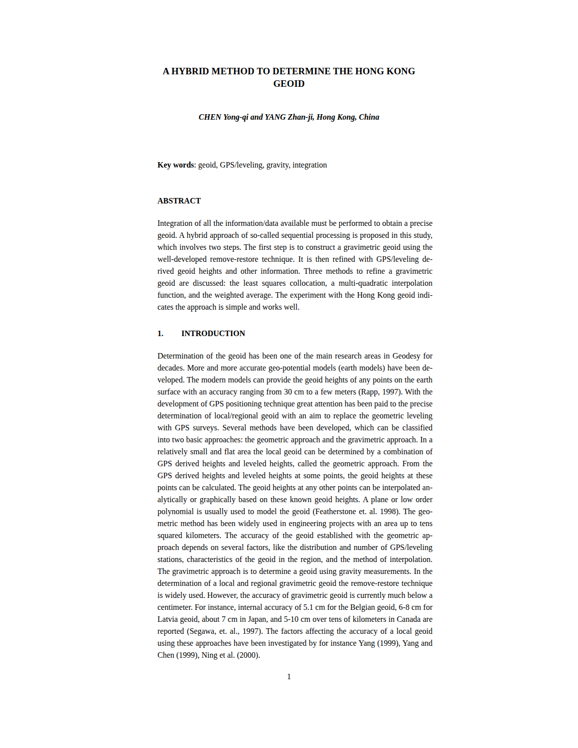A HYBRID METHOD TO DETERMINE THE HONG KONG
GEOID
CHEN Yong-qi and YANG Zhan-ji, Hong Kong, China
Key words: geoid, GPS/leveling, gravity, integration
ABSTRACT
Integration of all the information/data available must be performed to obtain a precise geoid. A hybrid approach of so-called sequential processing is proposed in this study, which involves two steps. The first step is to construct a gravimetric geoid using the well-developed remove-restore technique. It is then refined with GPS/leveling derived geoid heights and other information. Three methods to refine a gravimetric geoid are discussed: the least squares collocation, a multi-quadratic interpolation function, and the weighted average. The experiment with the Hong Kong geoid indicates the approach is simple and works well.
1. INTRODUCTION
Determination of the geoid has been one of the main research areas in Geodesy for decades. More and more accurate geo-potential models (earth models) have been developed. The modern models can provide the geoid heights of any points on the earth surface with an accuracy ranging from 30 cm to a few meters (Rapp, 1997). With the development of GPS positioning technique great attention has been paid to the precise determination of local/regional geoid with an aim to replace the geometric leveling with GPS surveys. Several methods have been developed, which can be classified into two basic approaches: the geometric approach and the gravimetric approach. In a relatively small and flat area the local geoid can be determined by a combination of GPS derived heights and leveled heights, called the geometric approach. From the GPS derived heights and leveled heights at some points, the geoid heights at these points can be calculated. The geoid heights at any other points can be interpolated analytically or graphically based on these known geoid heights. A plane or low order polynomial is usually used to model the geoid (Featherstone et. al. 1998). The geometric method has been widely used in engineering projects with an area up to tens squared kilometers. The accuracy of the geoid established with the geometric approach depends on several factors, like the distribution and number of GPS/leveling stations, characteristics of the geoid in the region, and the method of interpolation. The gravimetric approach is to determine a geoid using gravity measurements. In the determination of a local and regional gravimetric geoid the remove-restore technique is widely used. However, the accuracy of gravimetric geoid is currently much below a centimeter. For instance, internal accuracy of 5.1 cm for the Belgian geoid, 6-8 cm for Latvia geoid, about 7 cm in Japan, and 5-10 cm over tens of kilometers in Canada are reported (Segawa, et. al., 1997). The factors affecting the accuracy of a local geoid using these approaches have been investigated by for instance Yang (1999), Yang and Chen (1999), Ning et al. (2000).
1